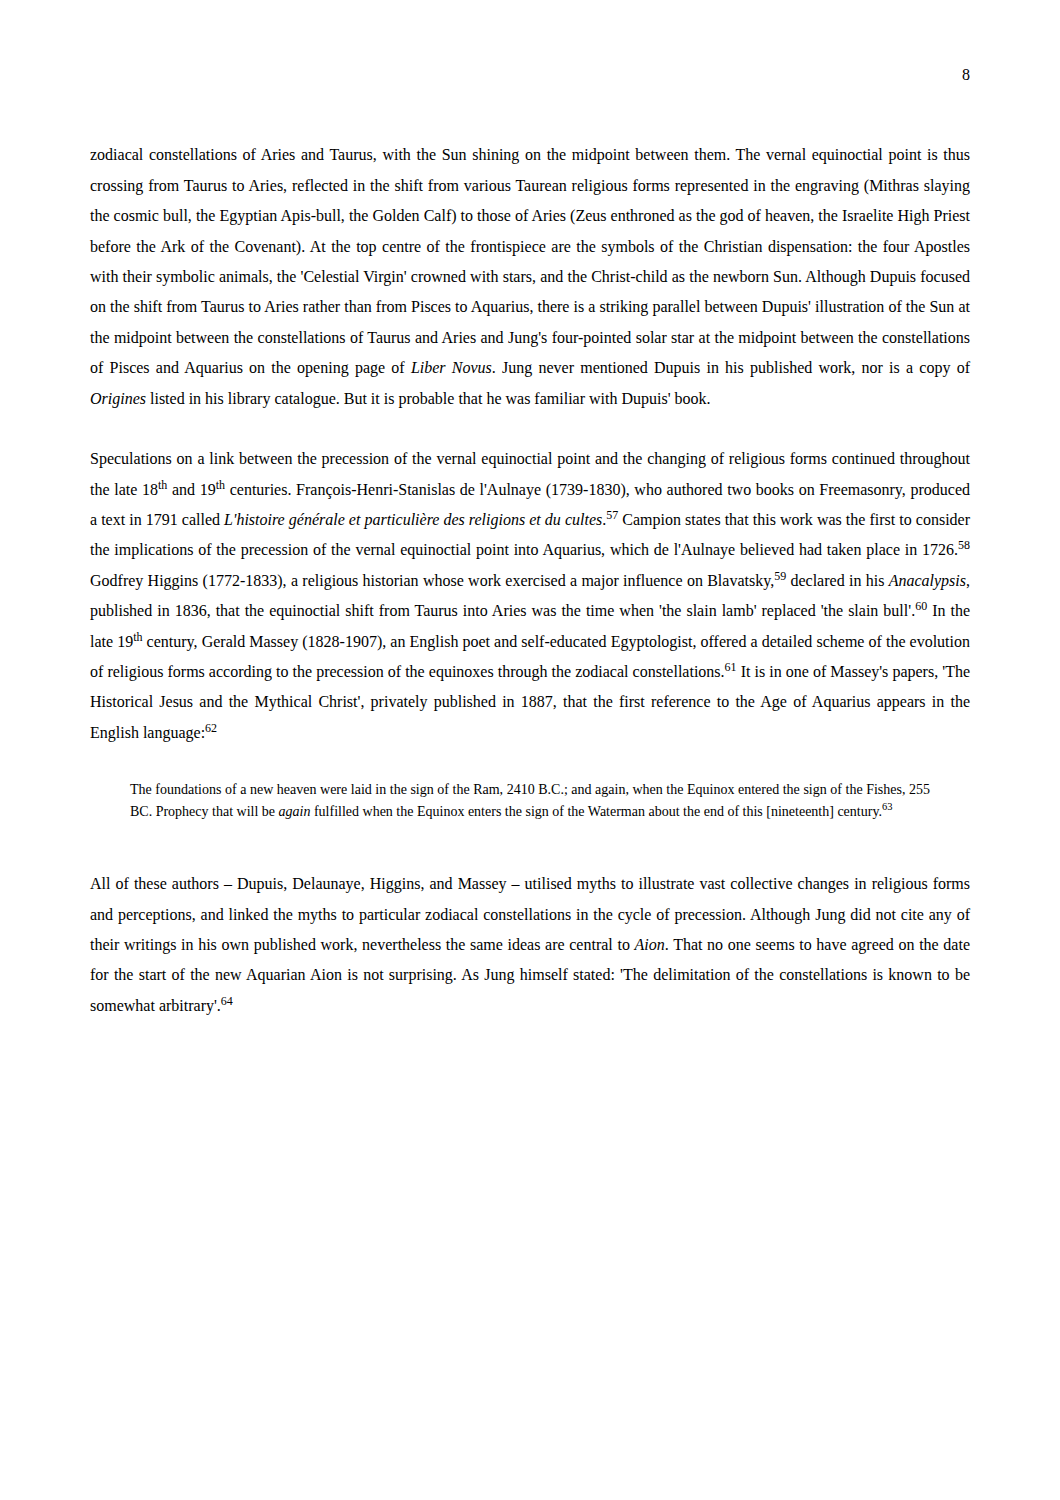8
zodiacal constellations of Aries and Taurus, with the Sun shining on the midpoint between them. The vernal equinoctial point is thus crossing from Taurus to Aries, reflected in the shift from various Taurean religious forms represented in the engraving (Mithras slaying the cosmic bull, the Egyptian Apis-bull, the Golden Calf) to those of Aries (Zeus enthroned as the god of heaven, the Israelite High Priest before the Ark of the Covenant). At the top centre of the frontispiece are the symbols of the Christian dispensation: the four Apostles with their symbolic animals, the 'Celestial Virgin' crowned with stars, and the Christ-child as the newborn Sun. Although Dupuis focused on the shift from Taurus to Aries rather than from Pisces to Aquarius, there is a striking parallel between Dupuis' illustration of the Sun at the midpoint between the constellations of Taurus and Aries and Jung's four-pointed solar star at the midpoint between the constellations of Pisces and Aquarius on the opening page of Liber Novus. Jung never mentioned Dupuis in his published work, nor is a copy of Origines listed in his library catalogue. But it is probable that he was familiar with Dupuis' book.
Speculations on a link between the precession of the vernal equinoctial point and the changing of religious forms continued throughout the late 18th and 19th centuries. François-Henri-Stanislas de l'Aulnaye (1739-1830), who authored two books on Freemasonry, produced a text in 1791 called L'histoire générale et particulière des religions et du cultes.57 Campion states that this work was the first to consider the implications of the precession of the vernal equinoctial point into Aquarius, which de l'Aulnaye believed had taken place in 1726.58 Godfrey Higgins (1772-1833), a religious historian whose work exercised a major influence on Blavatsky,59 declared in his Anacalypsis, published in 1836, that the equinoctial shift from Taurus into Aries was the time when 'the slain lamb' replaced 'the slain bull'.60 In the late 19th century, Gerald Massey (1828-1907), an English poet and self-educated Egyptologist, offered a detailed scheme of the evolution of religious forms according to the precession of the equinoxes through the zodiacal constellations.61 It is in one of Massey's papers, 'The Historical Jesus and the Mythical Christ', privately published in 1887, that the first reference to the Age of Aquarius appears in the English language:62
The foundations of a new heaven were laid in the sign of the Ram, 2410 B.C.; and again, when the Equinox entered the sign of the Fishes, 255 BC. Prophecy that will be again fulfilled when the Equinox enters the sign of the Waterman about the end of this [nineteenth] century.63
All of these authors – Dupuis, Delaunaye, Higgins, and Massey – utilised myths to illustrate vast collective changes in religious forms and perceptions, and linked the myths to particular zodiacal constellations in the cycle of precession. Although Jung did not cite any of their writings in his own published work, nevertheless the same ideas are central to Aion. That no one seems to have agreed on the date for the start of the new Aquarian Aion is not surprising. As Jung himself stated: 'The delimitation of the constellations is known to be somewhat arbitrary'.64